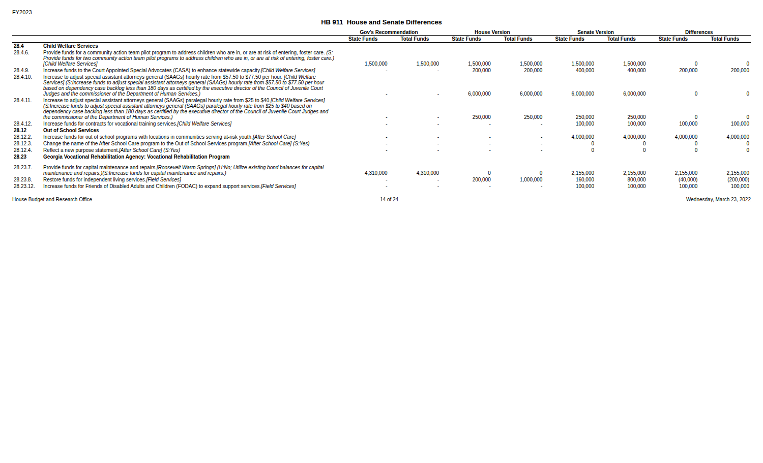FY2023
HB 911 House and Senate Differences
| | Gov's Recommendation | House Version | Senate Version | Differences |
| --- | --- | --- | --- | --- |
| | State Funds | Total Funds | State Funds | Total Funds | State Funds | Total Funds | State Funds | Total Funds |
| 28.4 | Child Welfare Services |
| 28.4.6. | Provide funds for a community action team pilot program to address children who are in, or are at risk of entering, foster care. (S: Provide funds for two community action team pilot programs to address children who are in, or are at risk of entering, foster care.) [Child Welfare Services] | 1,500,000 | 1,500,000 | 1,500,000 | 1,500,000 | 1,500,000 | 1,500,000 | 0 | 0 |
| 28.4.9. | Increase funds to the Court Appointed Special Advocates (CASA) to enhance statewide capacity. [Child Welfare Services] | - | - | 200,000 | 200,000 | 400,000 | 400,000 | 200,000 | 200,000 |
| 28.4.10. | Increase to adjust special assistant attorneys general (SAAGs) hourly rate from $57.50 to $77.50 per hour. [Child Welfare Services] (S:Increase funds to adjust special assistant attorneys general (SAAGs) hourly rate from $57.50 to $77.50 per hour based on dependency case backlog less than 180 days as certified by the executive director of the Council of Juvenile Court Judges and the commissioner of the Department of Human Services.) | - | - | 6,000,000 | 6,000,000 | 6,000,000 | 6,000,000 | 0 | 0 |
| 28.4.11. | Increase to adjust special assistant attorneys general (SAAGs) paralegal hourly rate from $25 to $40. [Child Welfare Services] (S:Increase funds to adjust special assistant attorneys general (SAAGs) paralegal hourly rate from $25 to $40 based on dependency case backlog less than 180 days as certified by the executive director of the Council of Juvenile Court Judges and the commissioner of the Department of Human Services.) | - | - | 250,000 | 250,000 | 250,000 | 250,000 | 0 | 0 |
| 28.4.12. | Increase funds for contracts for vocational training services. [Child Welfare Services] | - | - | - | - | 100,000 | 100,000 | 100,000 | 100,000 |
| 28.12 | Out of School Services |
| 28.12.2. | Increase funds for out of school programs with locations in communities serving at-risk youth. [After School Care] | - | - | - | - | 4,000,000 | 4,000,000 | 4,000,000 | 4,000,000 |
| 28.12.3. | Change the name of the After School Care program to the Out of School Services program. [After School Care] (S:Yes) | - | - | - | - | 0 | 0 | 0 | 0 |
| 28.12.4. | Reflect a new purpose statement. [After School Care] (S:Yes) | - | - | - | - | 0 | 0 | 0 | 0 |
| 28.23 | Georgia Vocational Rehabilitation Agency: Vocational Rehabilitation Program |
| 28.23.7. | Provide funds for capital maintenance and repairs. [Roosevelt Warm Springs] (H:No; Utilize existing bond balances for capital maintenance and repairs.)(S:Increase funds for capital maintenance and repairs.) | 4,310,000 | 4,310,000 | 0 | 0 | 2,155,000 | 2,155,000 | 2,155,000 | 2,155,000 |
| 28.23.8. | Restore funds for independent living services. [Field Services] | - | - | 200,000 | 1,000,000 | 160,000 | 800,000 | (40,000) | (200,000) |
| 28.23.12. | Increase funds for Friends of Disabled Adults and Children (FODAC) to expand support services. [Field Services] | - | - | - | - | 100,000 | 100,000 | 100,000 | 100,000 |
House Budget and Research Office
14 of 24
Wednesday, March 23, 2022